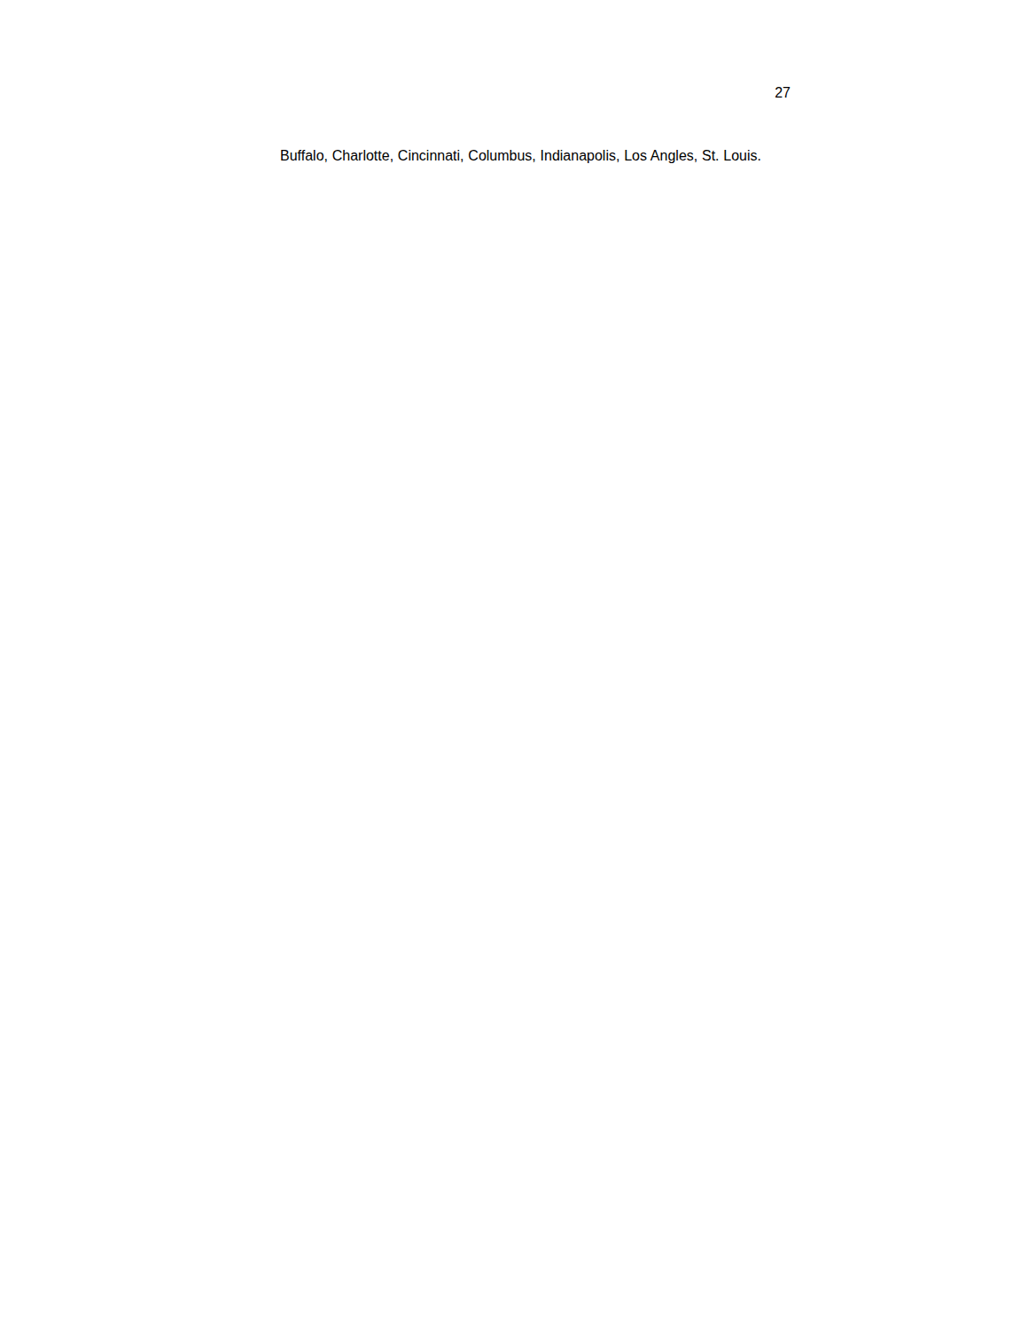27
Buffalo, Charlotte, Cincinnati, Columbus, Indianapolis, Los Angles, St. Louis.